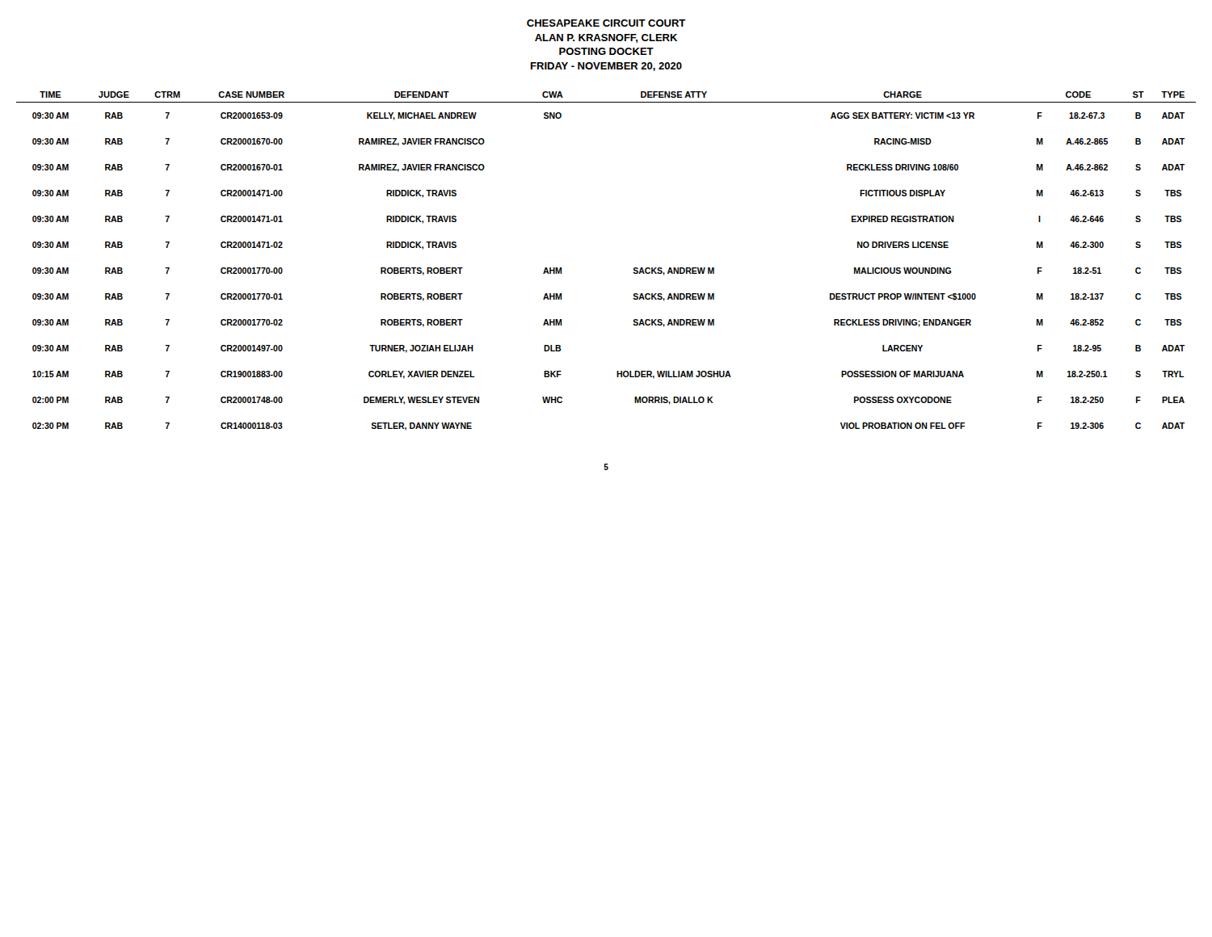CHESAPEAKE CIRCUIT COURT
ALAN P. KRASNOFF, CLERK
POSTING DOCKET
FRIDAY - NOVEMBER 20, 2020
| TIME | JUDGE | CTRM | CASE NUMBER | DEFENDANT | CWA | DEFENSE ATTY | CHARGE | CODE | ST | TYPE |
| --- | --- | --- | --- | --- | --- | --- | --- | --- | --- | --- |
| 09:30 AM | RAB | 7 | CR20001653-09 | KELLY, MICHAEL ANDREW | SNO | | AGG SEX BATTERY: VICTIM <13 YR | F | 18.2-67.3 | B | ADAT |
| 09:30 AM | RAB | 7 | CR20001670-00 | RAMIREZ, JAVIER FRANCISCO | | | RACING-MISD | M | A.46.2-865 | B | ADAT |
| 09:30 AM | RAB | 7 | CR20001670-01 | RAMIREZ, JAVIER FRANCISCO | | | RECKLESS DRIVING 108/60 | M | A.46.2-862 | S | ADAT |
| 09:30 AM | RAB | 7 | CR20001471-00 | RIDDICK, TRAVIS | | | FICTITIOUS DISPLAY | M | 46.2-613 | S | TBS |
| 09:30 AM | RAB | 7 | CR20001471-01 | RIDDICK, TRAVIS | | | EXPIRED REGISTRATION | I | 46.2-646 | S | TBS |
| 09:30 AM | RAB | 7 | CR20001471-02 | RIDDICK, TRAVIS | | | NO DRIVERS LICENSE | M | 46.2-300 | S | TBS |
| 09:30 AM | RAB | 7 | CR20001770-00 | ROBERTS, ROBERT | AHM | SACKS, ANDREW M | MALICIOUS WOUNDING | F | 18.2-51 | C | TBS |
| 09:30 AM | RAB | 7 | CR20001770-01 | ROBERTS, ROBERT | AHM | SACKS, ANDREW M | DESTRUCT PROP W/INTENT <$1000 | M | 18.2-137 | C | TBS |
| 09:30 AM | RAB | 7 | CR20001770-02 | ROBERTS, ROBERT | AHM | SACKS, ANDREW M | RECKLESS DRIVING; ENDANGER | M | 46.2-852 | C | TBS |
| 09:30 AM | RAB | 7 | CR20001497-00 | TURNER, JOZIAH ELIJAH | DLB | | LARCENY | F | 18.2-95 | B | ADAT |
| 10:15 AM | RAB | 7 | CR19001883-00 | CORLEY, XAVIER DENZEL | BKF | HOLDER, WILLIAM JOSHUA | POSSESSION OF MARIJUANA | M | 18.2-250.1 | S | TRYL |
| 02:00 PM | RAB | 7 | CR20001748-00 | DEMERLY, WESLEY STEVEN | WHC | MORRIS, DIALLO K | POSSESS OXYCODONE | F | 18.2-250 | F | PLEA |
| 02:30 PM | RAB | 7 | CR14000118-03 | SETLER, DANNY WAYNE | | | VIOL PROBATION ON FEL OFF | F | 19.2-306 | C | ADAT |
5